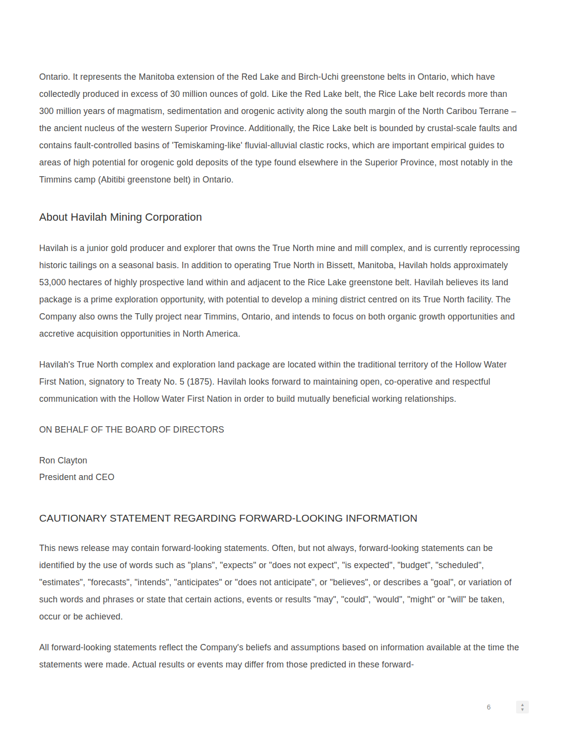Ontario. It represents the Manitoba extension of the Red Lake and Birch-Uchi greenstone belts in Ontario, which have collectedly produced in excess of 30 million ounces of gold. Like the Red Lake belt, the Rice Lake belt records more than 300 million years of magmatism, sedimentation and orogenic activity along the south margin of the North Caribou Terrane – the ancient nucleus of the western Superior Province. Additionally, the Rice Lake belt is bounded by crustal-scale faults and contains fault-controlled basins of 'Temiskaming-like' fluvial-alluvial clastic rocks, which are important empirical guides to areas of high potential for orogenic gold deposits of the type found elsewhere in the Superior Province, most notably in the Timmins camp (Abitibi greenstone belt) in Ontario.
About Havilah Mining Corporation
Havilah is a junior gold producer and explorer that owns the True North mine and mill complex, and is currently reprocessing historic tailings on a seasonal basis. In addition to operating True North in Bissett, Manitoba, Havilah holds approximately 53,000 hectares of highly prospective land within and adjacent to the Rice Lake greenstone belt. Havilah believes its land package is a prime exploration opportunity, with potential to develop a mining district centred on its True North facility. The Company also owns the Tully project near Timmins, Ontario, and intends to focus on both organic growth opportunities and accretive acquisition opportunities in North America.
Havilah's True North complex and exploration land package are located within the traditional territory of the Hollow Water First Nation, signatory to Treaty No. 5 (1875). Havilah looks forward to maintaining open, co-operative and respectful communication with the Hollow Water First Nation in order to build mutually beneficial working relationships.
ON BEHALF OF THE BOARD OF DIRECTORS
Ron Clayton
President and CEO
CAUTIONARY STATEMENT REGARDING FORWARD-LOOKING INFORMATION
This news release may contain forward-looking statements. Often, but not always, forward-looking statements can be identified by the use of words such as "plans", "expects" or "does not expect", "is expected", "budget", "scheduled", "estimates", "forecasts", "intends", "anticipates" or "does not anticipate", or "believes", or describes a "goal", or variation of such words and phrases or state that certain actions, events or results "may", "could", "would", "might" or "will" be taken, occur or be achieved.
All forward-looking statements reflect the Company's beliefs and assumptions based on information available at the time the statements were made. Actual results or events may differ from those predicted in these forward-
6
▲ ▼